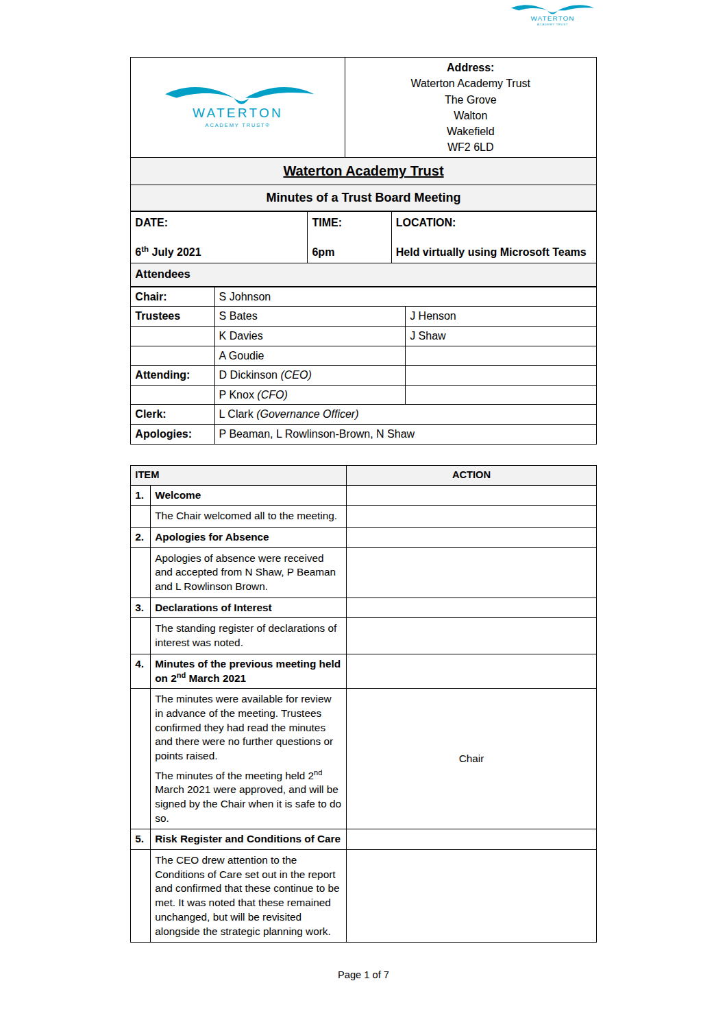| | Address: Waterton Academy Trust The Grove Walton Wakefield WF2 6LD |
| Waterton Academy Trust |
| Minutes of a Trust Board Meeting |
| DATE: 6 th July 2021 | TIME: 6pm | LOCATION: Held virtually using Microsoft Teams |
| Attendees |
| Chair: | S Johnson |
| Trustees | S Bates | J Henson |
| | K Davies | J Shaw |
| | A Goudie | |
| Attending: | D Dickinson (CEO) | |
| | P Knox (CFO) | |
| Clerk: | L Clark (Governance Officer) |
| Apologies: | P Beaman, L Rowlinson-Brown, N Shaw |
| ITEM | ACTION |
| --- | --- |
| 1. | Welcome | |
| | The Chair welcomed all to the meeting. | |
| 2. | Apologies for Absence | |
| | Apologies of absence were received and accepted from N Shaw, P Beaman and L Rowlinson Brown. | |
| 3. | Declarations of Interest | |
| | The standing register of declarations of interest was noted. | |
| 4. | Minutes of the previous meeting held on 2 nd March 2021 | |
| | The minutes were available for review in advance of the meeting. Trustees confirmed they had read the minutes and there were no further questions or points raised. The minutes of the meeting held 2 nd March 2021 were approved, and will be signed by the Chair when it is safe to do so. | Chair |
| 5. | Risk Register and Conditions of Care | |
| | The CEO drew attention to the Conditions of Care set out in the report and confirmed that these continue to be met. It was noted that these remained unchanged, but will be revisited alongside the strategic planning work. | |
Page 1 of 7